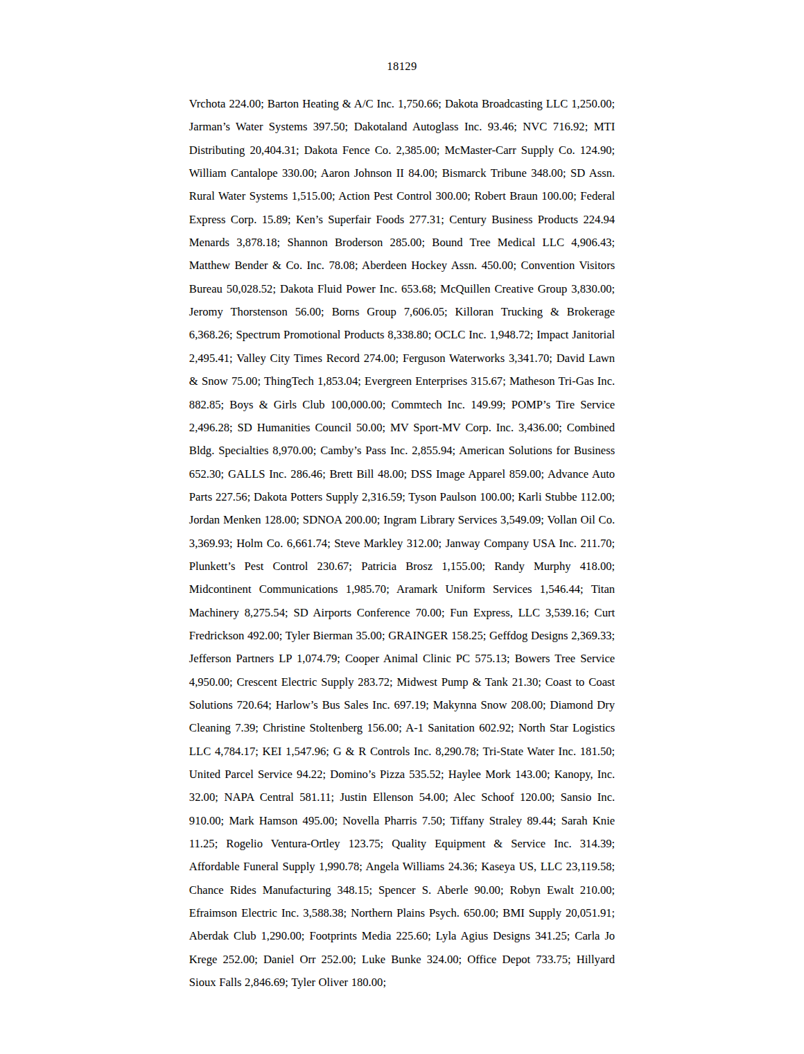18129
Vrchota 224.00; Barton Heating & A/C Inc. 1,750.66; Dakota Broadcasting LLC 1,250.00; Jarman’s Water Systems 397.50; Dakotaland Autoglass Inc. 93.46; NVC 716.92; MTI Distributing 20,404.31; Dakota Fence Co. 2,385.00; McMaster-Carr Supply Co. 124.90; William Cantalope 330.00; Aaron Johnson II 84.00; Bismarck Tribune 348.00; SD Assn. Rural Water Systems 1,515.00; Action Pest Control 300.00; Robert Braun 100.00; Federal Express Corp. 15.89; Ken’s Superfair Foods 277.31; Century Business Products 224.94 Menards 3,878.18; Shannon Broderson 285.00; Bound Tree Medical LLC 4,906.43; Matthew Bender & Co. Inc. 78.08; Aberdeen Hockey Assn. 450.00; Convention Visitors Bureau 50,028.52; Dakota Fluid Power Inc. 653.68; McQuillen Creative Group 3,830.00; Jeromy Thorstenson 56.00; Borns Group 7,606.05; Killoran Trucking & Brokerage 6,368.26; Spectrum Promotional Products 8,338.80; OCLC Inc. 1,948.72; Impact Janitorial 2,495.41; Valley City Times Record 274.00; Ferguson Waterworks 3,341.70; David Lawn & Snow 75.00; ThingTech 1,853.04; Evergreen Enterprises 315.67; Matheson Tri-Gas Inc. 882.85; Boys & Girls Club 100,000.00; Commtech Inc. 149.99; POMP’s Tire Service 2,496.28; SD Humanities Council 50.00; MV Sport-MV Corp. Inc. 3,436.00; Combined Bldg. Specialties 8,970.00; Camby’s Pass Inc. 2,855.94; American Solutions for Business 652.30; GALLS Inc. 286.46; Brett Bill 48.00; DSS Image Apparel 859.00; Advance Auto Parts 227.56; Dakota Potters Supply 2,316.59; Tyson Paulson 100.00; Karli Stubbe 112.00; Jordan Menken 128.00; SDNOA 200.00; Ingram Library Services 3,549.09; Vollan Oil Co. 3,369.93; Holm Co. 6,661.74; Steve Markley 312.00; Janway Company USA Inc. 211.70; Plunkett’s Pest Control 230.67; Patricia Brosz 1,155.00; Randy Murphy 418.00; Midcontinent Communications 1,985.70; Aramark Uniform Services 1,546.44; Titan Machinery 8,275.54; SD Airports Conference 70.00; Fun Express, LLC 3,539.16; Curt Fredrickson 492.00; Tyler Bierman 35.00; GRAINGER 158.25; Geffdog Designs 2,369.33; Jefferson Partners LP 1,074.79; Cooper Animal Clinic PC 575.13; Bowers Tree Service 4,950.00; Crescent Electric Supply 283.72; Midwest Pump & Tank 21.30; Coast to Coast Solutions 720.64; Harlow’s Bus Sales Inc. 697.19; Makynna Snow 208.00; Diamond Dry Cleaning 7.39; Christine Stoltenberg 156.00; A-1 Sanitation 602.92; North Star Logistics LLC 4,784.17; KEI 1,547.96; G & R Controls Inc. 8,290.78; Tri-State Water Inc. 181.50; United Parcel Service 94.22; Domino’s Pizza 535.52; Haylee Mork 143.00; Kanopy, Inc. 32.00; NAPA Central 581.11; Justin Ellenson 54.00; Alec Schoof 120.00; Sansio Inc. 910.00; Mark Hamson 495.00; Novella Pharris 7.50; Tiffany Straley 89.44; Sarah Knie 11.25; Rogelio Ventura-Ortley 123.75; Quality Equipment & Service Inc. 314.39; Affordable Funeral Supply 1,990.78; Angela Williams 24.36; Kaseya US, LLC 23,119.58; Chance Rides Manufacturing 348.15; Spencer S. Aberle 90.00; Robyn Ewalt 210.00; Efraimson Electric Inc. 3,588.38; Northern Plains Psych. 650.00; BMI Supply 20,051.91; Aberdak Club 1,290.00; Footprints Media 225.60; Lyla Agius Designs 341.25; Carla Jo Krege 252.00; Daniel Orr 252.00; Luke Bunke 324.00; Office Depot 733.75; Hillyard Sioux Falls 2,846.69; Tyler Oliver 180.00;